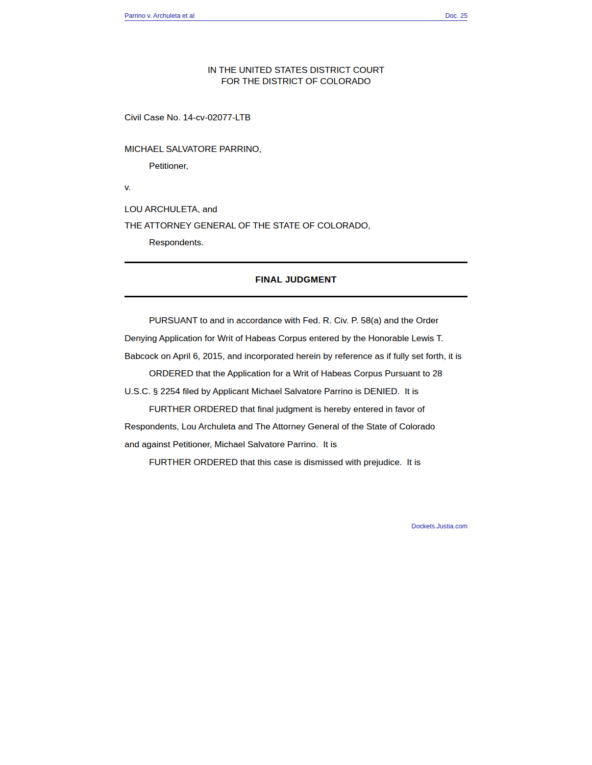Parrino v. Archuleta et al Doc. 25
IN THE UNITED STATES DISTRICT COURT
FOR THE DISTRICT OF COLORADO
Civil Case No. 14-cv-02077-LTB
MICHAEL SALVATORE PARRINO,
Petitioner,
v.
LOU ARCHULETA, and
THE ATTORNEY GENERAL OF THE STATE OF COLORADO,
Respondents.
FINAL JUDGMENT
PURSUANT to and in accordance with Fed. R. Civ. P. 58(a) and the Order
Denying Application for Writ of Habeas Corpus entered by the Honorable Lewis T.
Babcock on April 6, 2015, and incorporated herein by reference as if fully set forth, it is
ORDERED that the Application for a Writ of Habeas Corpus Pursuant to 28
U.S.C. § 2254 filed by Applicant Michael Salvatore Parrino is DENIED. It is
FURTHER ORDERED that final judgment is hereby entered in favor of
Respondents, Lou Archuleta and The Attorney General of the State of Colorado
and against Petitioner, Michael Salvatore Parrino. It is
FURTHER ORDERED that this case is dismissed with prejudice. It is
Dockets.Justia.com